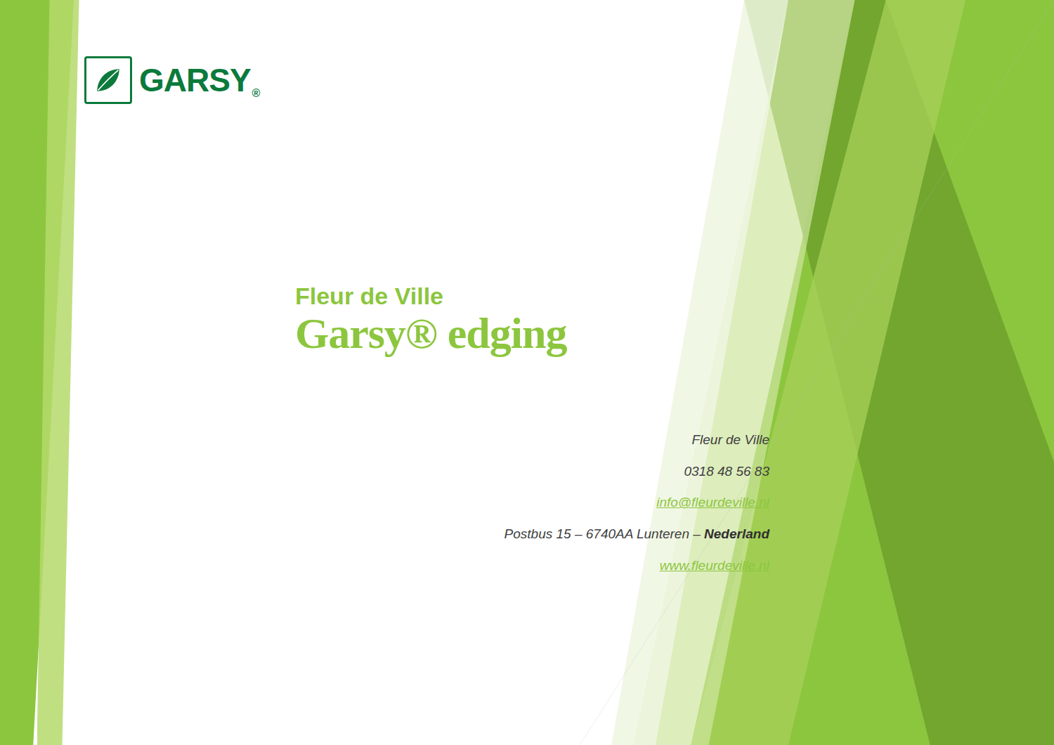GARSY®
Fleur de Ville
Garsy® edging
Fleur de Ville
0318 48 56 83
info@fleurdeville.nl
Postbus 15 – 6740AA Lunteren – Nederland
www.fleurdeville.nl